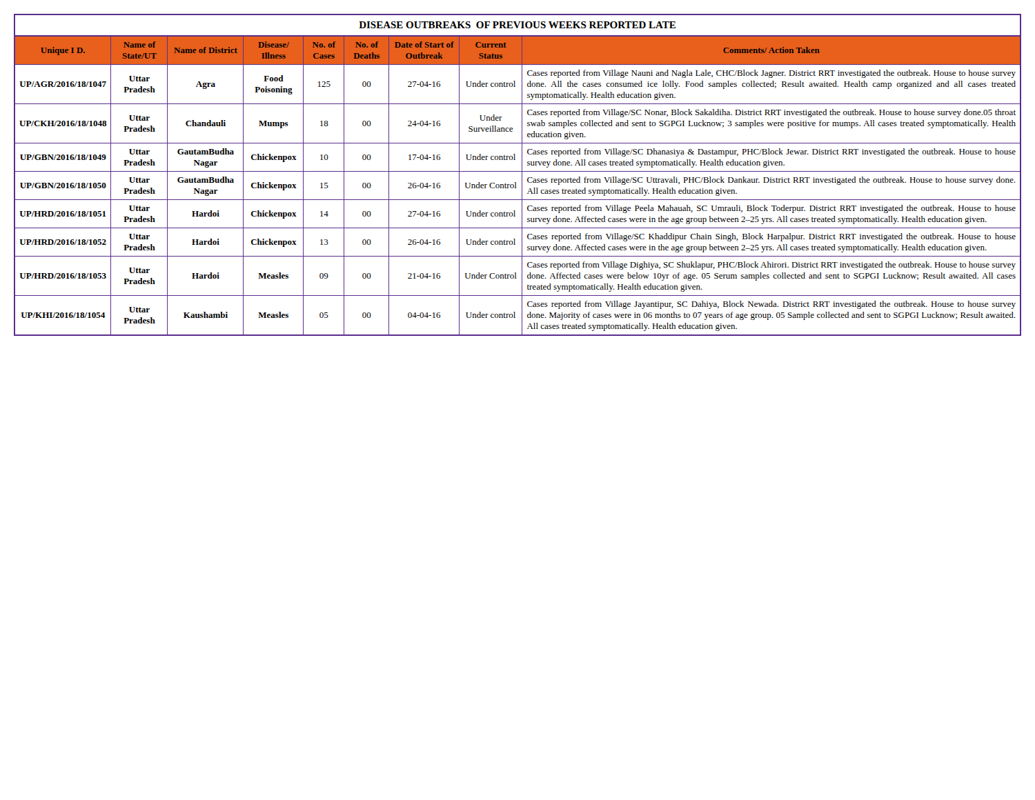DISEASE OUTBREAKS OF PREVIOUS WEEKS REPORTED LATE
| Unique I D. | Name of State/UT | Name of District | Disease/ Illness | No. of Cases | No. of Deaths | Date of Start of Outbreak | Current Status | Comments/ Action Taken |
| --- | --- | --- | --- | --- | --- | --- | --- | --- |
| UP/AGR/2016/18/1047 | Uttar Pradesh | Agra | Food Poisoning | 125 | 00 | 27-04-16 | Under control | Cases reported from Village Nauni and Nagla Lale, CHC/Block Jagner. District RRT investigated the outbreak. House to house survey done. All the cases consumed ice lolly. Food samples collected; Result awaited. Health camp organized and all cases treated symptomatically. Health education given. |
| UP/CKH/2016/18/1048 | Uttar Pradesh | Chandauli | Mumps | 18 | 00 | 24-04-16 | Under Surveillance | Cases reported from Village/SC Nonar, Block Sakaldiha. District RRT investigated the outbreak. House to house survey done.05 throat swab samples collected and sent to SGPGI Lucknow; 3 samples were positive for mumps. All cases treated symptomatically. Health education given. |
| UP/GBN/2016/18/1049 | Uttar Pradesh | GautamBudha Nagar | Chickenpox | 10 | 00 | 17-04-16 | Under control | Cases reported from Village/SC Dhanasiya & Dastampur, PHC/Block Jewar. District RRT investigated the outbreak. House to house survey done. All cases treated symptomatically. Health education given. |
| UP/GBN/2016/18/1050 | Uttar Pradesh | GautamBudha Nagar | Chickenpox | 15 | 00 | 26-04-16 | Under Control | Cases reported from Village/SC Uttravali, PHC/Block Dankaur. District RRT investigated the outbreak. House to house survey done. All cases treated symptomatically. Health education given. |
| UP/HRD/2016/18/1051 | Uttar Pradesh | Hardoi | Chickenpox | 14 | 00 | 27-04-16 | Under control | Cases reported from Village Peela Mahauah, SC Umrauli, Block Toderpur. District RRT investigated the outbreak. House to house survey done. Affected cases were in the age group between 2–25 yrs. All cases treated symptomatically. Health education given. |
| UP/HRD/2016/18/1052 | Uttar Pradesh | Hardoi | Chickenpox | 13 | 00 | 26-04-16 | Under control | Cases reported from Village/SC Khaddipur Chain Singh, Block Harpalpur. District RRT investigated the outbreak. House to house survey done. Affected cases were in the age group between 2–25 yrs. All cases treated symptomatically. Health education given. |
| UP/HRD/2016/18/1053 | Uttar Pradesh | Hardoi | Measles | 09 | 00 | 21-04-16 | Under Control | Cases reported from Village Dighiya, SC Shuklapur, PHC/Block Ahirori. District RRT investigated the outbreak. House to house survey done. Affected cases were below 10yr of age. 05 Serum samples collected and sent to SGPGI Lucknow; Result awaited. All cases treated symptomatically. Health education given. |
| UP/KHI/2016/18/1054 | Uttar Pradesh | Kaushambi | Measles | 05 | 00 | 04-04-16 | Under control | Cases reported from Village Jayantipur, SC Dahiya, Block Newada. District RRT investigated the outbreak. House to house survey done. Majority of cases were in 06 months to 07 years of age group. 05 Sample collected and sent to SGPGI Lucknow; Result awaited. All cases treated symptomatically. Health education given. |